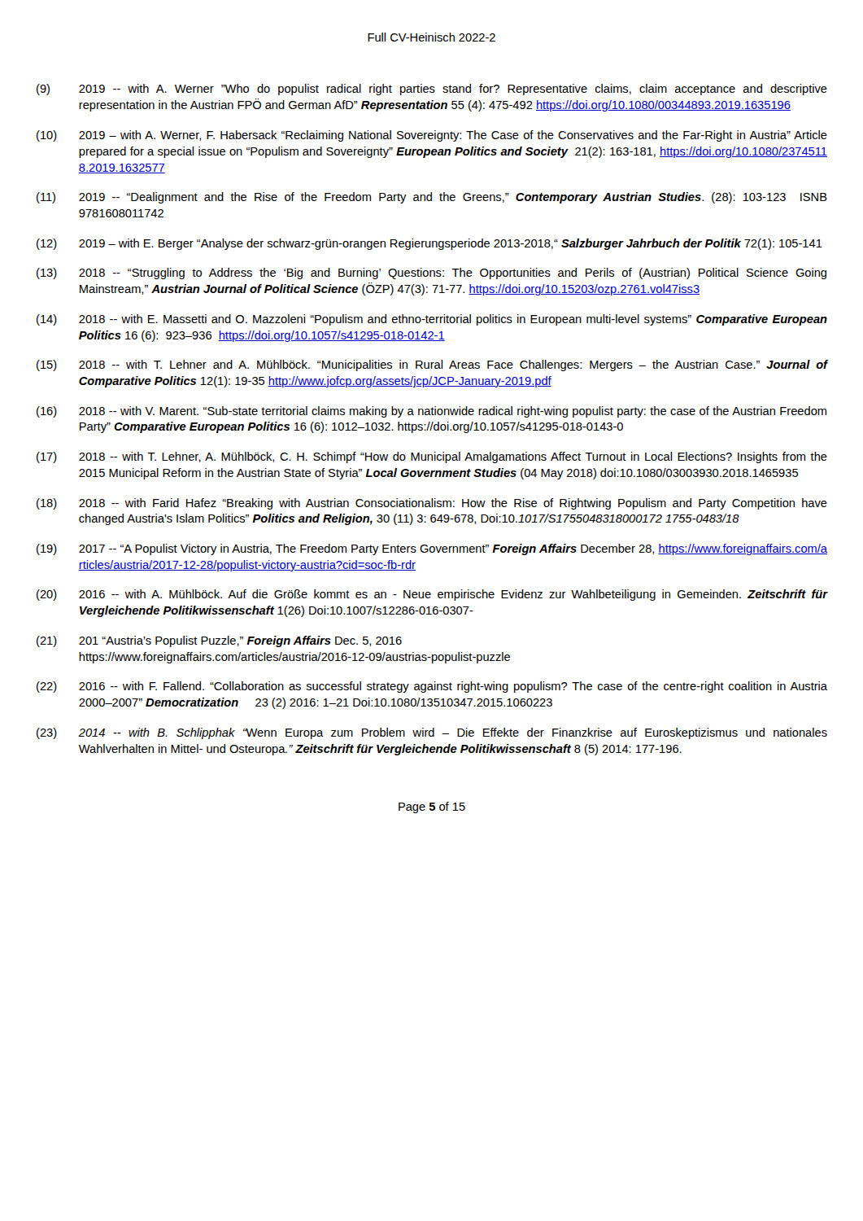Full CV-Heinisch 2022-2
(9) 2019 -- with A. Werner ”Who do populist radical right parties stand for? Representative claims, claim acceptance and descriptive representation in the Austrian FPÖ and German AfD” Representation 55 (4): 475-492 https://doi.org/10.1080/00344893.2019.1635196
(10) 2019 – with A. Werner, F. Habersack “Reclaiming National Sovereignty: The Case of the Conservatives and the Far-Right in Austria” Article prepared for a special issue on “Populism and Sovereignty” European Politics and Society 21(2): 163-181, https://doi.org/10.1080/23745118.2019.1632577
(11) 2019 -- “Dealignment and the Rise of the Freedom Party and the Greens,” Contemporary Austrian Studies. (28): 103-123 ISNB 9781608011742
(12) 2019 – with E. Berger “Analyse der schwarz-grün-orangen Regierungsperiode 2013-2018,“ Salzburger Jahrbuch der Politik 72(1): 105-141
(13) 2018 -- “Struggling to Address the ‘Big and Burning’ Questions: The Opportunities and Perils of (Austrian) Political Science Going Mainstream,” Austrian Journal of Political Science (ÖZP) 47(3): 71-77. https://doi.org/10.15203/ozp.2761.vol47iss3
(14) 2018 -- with E. Massetti and O. Mazzoleni “Populism and ethno-territorial politics in European multi-level systems” Comparative European Politics 16 (6): 923–936 https://doi.org/10.1057/s41295-018-0142-1
(15) 2018 -- with T. Lehner and A. Mühlböck. “Municipalities in Rural Areas Face Challenges: Mergers – the Austrian Case.” Journal of Comparative Politics 12(1): 19-35 http://www.jofcp.org/assets/jcp/JCP-January-2019.pdf
(16) 2018 -- with V. Marent. “Sub-state territorial claims making by a nationwide radical right-wing populist party: the case of the Austrian Freedom Party” Comparative European Politics 16 (6): 1012–1032. https://doi.org/10.1057/s41295-018-0143-0
(17) 2018 -- with T. Lehner, A. Mühlböck, C. H. Schimpf “How do Municipal Amalgamations Affect Turnout in Local Elections? Insights from the 2015 Municipal Reform in the Austrian State of Styria” Local Government Studies (04 May 2018) doi:10.1080/03003930.2018.1465935
(18) 2018 -- with Farid Hafez “Breaking with Austrian Consociationalism: How the Rise of Rightwing Populism and Party Competition have changed Austria's Islam Politics” Politics and Religion, 30 (11) 3: 649-678, Doi:10.1017/S1755048318000172 1755-0483/18
(19) 2017 -- “A Populist Victory in Austria, The Freedom Party Enters Government” Foreign Affairs December 28, https://www.foreignaffairs.com/articles/austria/2017-12-28/populist-victory-austria?cid=soc-fb-rdr
(20) 2016 -- with A. Mühlböck. Auf die Größe kommt es an - Neue empirische Evidenz zur Wahlbeteiligung in Gemeinden. Zeitschrift für Vergleichende Politikwissenschaft 1(26) Doi:10.1007/s12286-016-0307-
(21) 201 “Austria’s Populist Puzzle,” Foreign Affairs Dec. 5, 2016
https://www.foreignaffairs.com/articles/austria/2016-12-09/austrias-populist-puzzle
(22) 2016 -- with F. Fallend. “Collaboration as successful strategy against right-wing populism? The case of the centre-right coalition in Austria 2000–2007” Democratization 23 (2) 2016: 1–21 Doi:10.1080/13510347.2015.1060223
(23) 2014 -- with B. Schlipphak “Wenn Europa zum Problem wird – Die Effekte der Finanzkrise auf Euroskeptizismus und nationales Wahlverhalten in Mittel- und Osteuropa.” Zeitschrift für Vergleichende Politikwissenschaft 8 (5) 2014: 177-196.
Page 5 of 15